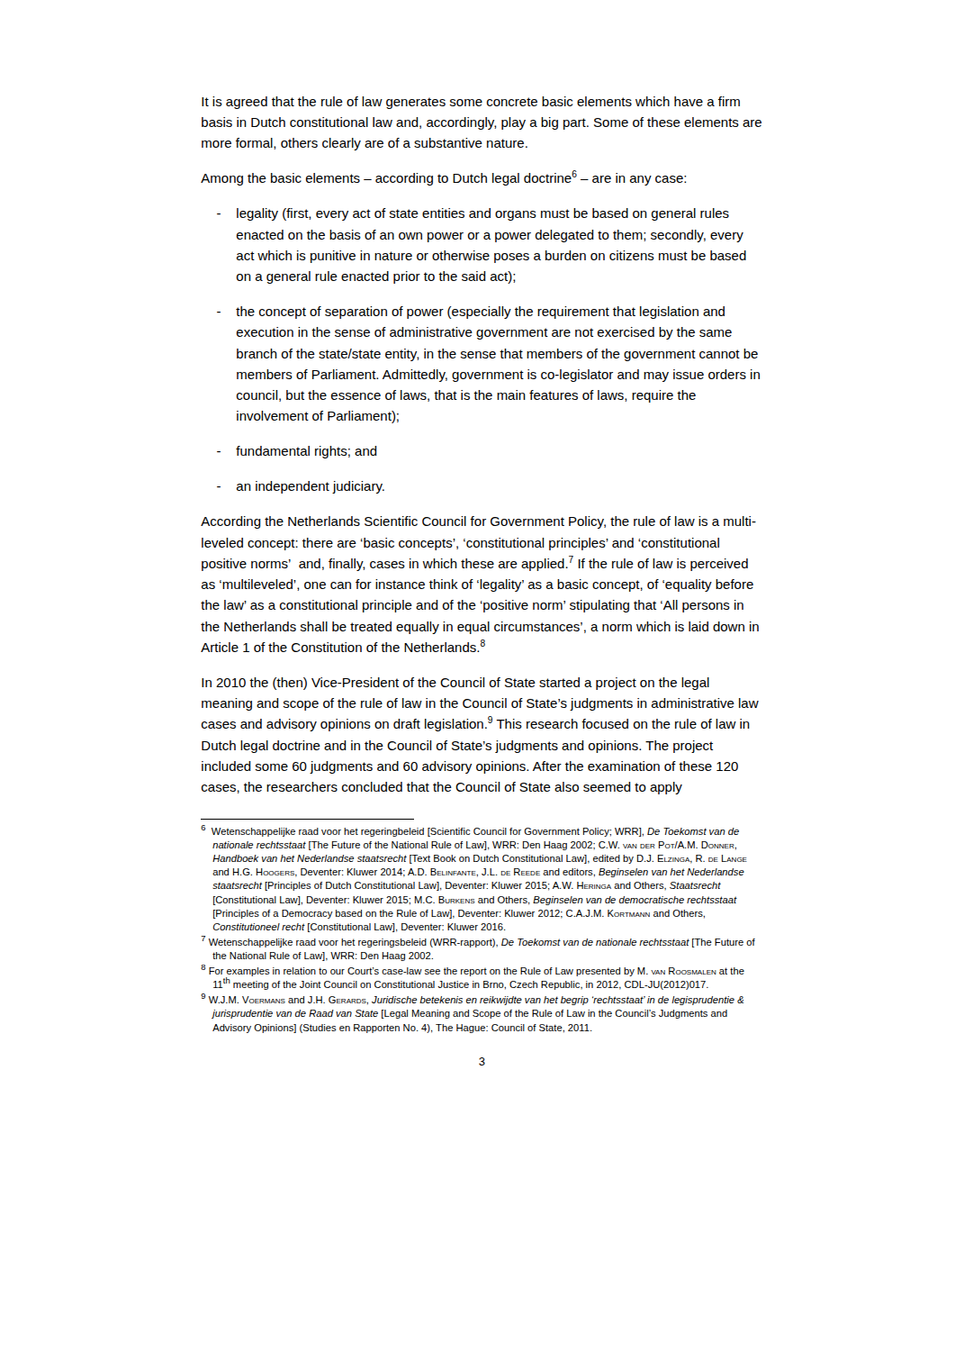It is agreed that the rule of law generates some concrete basic elements which have a firm basis in Dutch constitutional law and, accordingly, play a big part. Some of these elements are more formal, others clearly are of a substantive nature.
Among the basic elements – according to Dutch legal doctrine6 – are in any case:
legality (first, every act of state entities and organs must be based on general rules enacted on the basis of an own power or a power delegated to them; secondly, every act which is punitive in nature or otherwise poses a burden on citizens must be based on a general rule enacted prior to the said act);
the concept of separation of power (especially the requirement that legislation and execution in the sense of administrative government are not exercised by the same branch of the state/state entity, in the sense that members of the government cannot be members of Parliament. Admittedly, government is co-legislator and may issue orders in council, but the essence of laws, that is the main features of laws, require the involvement of Parliament);
fundamental rights; and
an independent judiciary.
According the Netherlands Scientific Council for Government Policy, the rule of law is a multi-leveled concept: there are ‘basic concepts’, ‘constitutional principles’ and ‘constitutional positive norms’ and, finally, cases in which these are applied.7 If the rule of law is perceived as ‘multileveled’, one can for instance think of ‘legality’ as a basic concept, of ‘equality before the law’ as a constitutional principle and of the ‘positive norm’ stipulating that ‘All persons in the Netherlands shall be treated equally in equal circumstances’, a norm which is laid down in Article 1 of the Constitution of the Netherlands.8
In 2010 the (then) Vice-President of the Council of State started a project on the legal meaning and scope of the rule of law in the Council of State’s judgments in administrative law cases and advisory opinions on draft legislation.9 This research focused on the rule of law in Dutch legal doctrine and in the Council of State’s judgments and opinions. The project included some 60 judgments and 60 advisory opinions. After the examination of these 120 cases, the researchers concluded that the Council of State also seemed to apply
6 Wetenschappelijke raad voor het regeringbeleid [Scientific Council for Government Policy; WRR], De Toekomst van de nationale rechtsstaat [The Future of the National Rule of Law], WRR: Den Haag 2002; C.W. van der Pot/A.M. Donner, Handboek van het Nederlandse staatsrecht [Text Book on Dutch Constitutional Law], edited by D.J. Elzinga, R. de Lange and H.G. Hoogers, Deventer: Kluwer 2014; A.D. Belinfante, J.L. de Reede and editors, Beginselen van het Nederlandse staatsrecht [Principles of Dutch Constitutional Law], Deventer: Kluwer 2015; A.W. Heringa and Others, Staatsrecht [Constitutional Law], Deventer: Kluwer 2015; M.C. Burkens and Others, Beginselen van de democratische rechtsstaat [Principles of a Democracy based on the Rule of Law], Deventer: Kluwer 2012; C.A.J.M. Kortmann and Others, Constitutioneel recht [Constitutional Law], Deventer: Kluwer 2016.
7 Wetenschappelijke raad voor het regeringsbeleid (WRR-rapport), De Toekomst van de nationale rechtsstaat [The Future of the National Rule of Law], WRR: Den Haag 2002.
8 For examples in relation to our Court’s case-law see the report on the Rule of Law presented by M. van Roosmalen at the 11th meeting of the Joint Council on Constitutional Justice in Brno, Czech Republic, in 2012, CDL-JU(2012)017.
9 W.J.M. Voermans and J.H. Gerards, Juridische betekenis en reikwijdte van het begrip ‘rechtsstaat’ in de legisprudentie & jurisprudentie van de Raad van State [Legal Meaning and Scope of the Rule of Law in the Council’s Judgments and Advisory Opinions] (Studies en Rapporten No. 4), The Hague: Council of State, 2011.
3